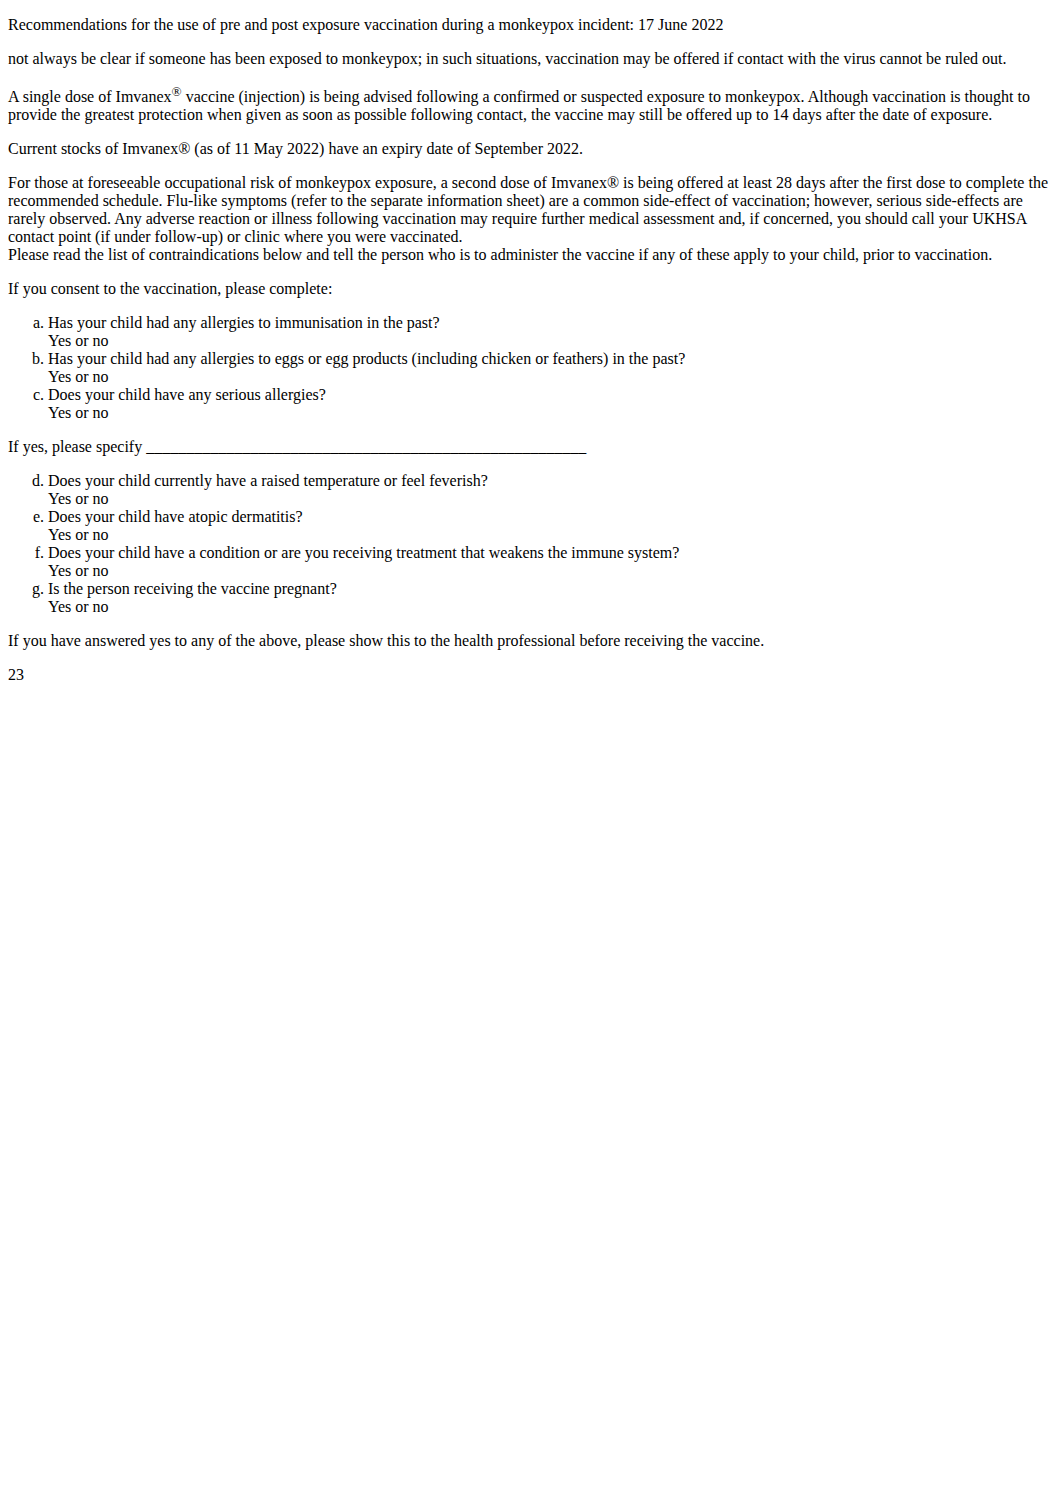Recommendations for the use of pre and post exposure vaccination during a monkeypox incident: 17 June 2022
not always be clear if someone has been exposed to monkeypox; in such situations, vaccination may be offered if contact with the virus cannot be ruled out.
A single dose of Imvanex® vaccine (injection) is being advised following a confirmed or suspected exposure to monkeypox. Although vaccination is thought to provide the greatest protection when given as soon as possible following contact, the vaccine may still be offered up to 14 days after the date of exposure.
Current stocks of Imvanex® (as of 11 May 2022) have an expiry date of September 2022.
For those at foreseeable occupational risk of monkeypox exposure, a second dose of Imvanex® is being offered at least 28 days after the first dose to complete the recommended schedule. Flu-like symptoms (refer to the separate information sheet) are a common side-effect of vaccination; however, serious side-effects are rarely observed. Any adverse reaction or illness following vaccination may require further medical assessment and, if concerned, you should call your UKHSA contact point (if under follow-up) or clinic where you were vaccinated.
Please read the list of contraindications below and tell the person who is to administer the vaccine if any of these apply to your child, prior to vaccination.
If you consent to the vaccination, please complete:
Has your child had any allergies to immunisation in the past?
Yes or no
Has your child had any allergies to eggs or egg products (including chicken or feathers) in the past?
Yes or no
Does your child have any serious allergies?
Yes or no
If yes, please specify _______________________________________________________
Does your child currently have a raised temperature or feel feverish?
Yes or no
Does your child have atopic dermatitis?
Yes or no
Does your child have a condition or are you receiving treatment that weakens the immune system?
Yes or no
Is the person receiving the vaccine pregnant?
Yes or no
If you have answered yes to any of the above, please show this to the health professional before receiving the vaccine.
23